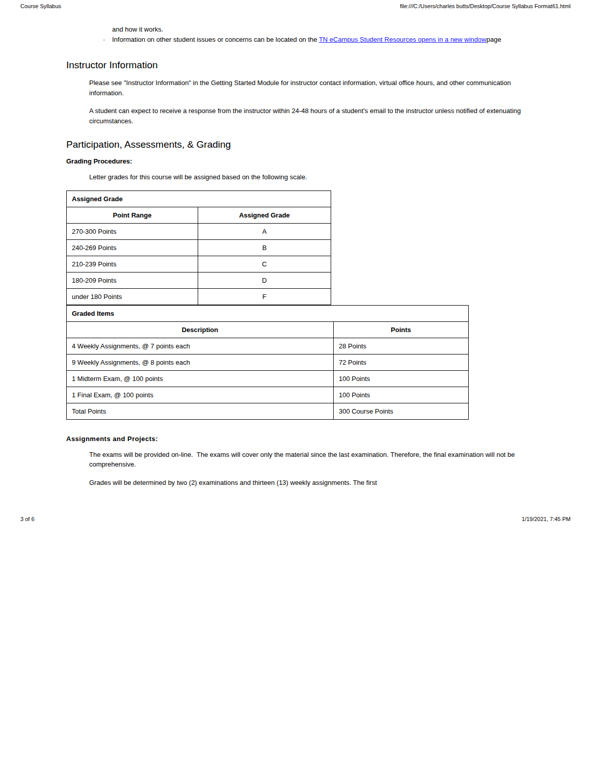Course Syllabus
file:///C:/Users/charles butts/Desktop/Course Syllabus Format61.html
and how it works.
Information on other student issues or concerns can be located on the TN eCampus Student Resources opens in a new windowpage
Instructor Information
Please see "Instructor Information" in the Getting Started Module for instructor contact information, virtual office hours, and other communication information.
A student can expect to receive a response from the instructor within 24-48 hours of a student's email to the instructor unless notified of extenuating circumstances.
Participation, Assessments, & Grading
Grading Procedures:
Letter grades for this course will be assigned based on the following scale.
| Assigned Grade |
| Point Range | Assigned Grade |
| 270-300 Points | A |
| 240-269 Points | B |
| 210-239 Points | C |
| 180-209 Points | D |
| under 180 Points | F |
| Graded Items |
| Description | Points |
| 4 Weekly Assignments, @ 7 points each | 28 Points |
| 9 Weekly Assignments, @ 8 points each | 72 Points |
| 1 Midterm Exam, @ 100 points | 100 Points |
| 1 Final Exam, @ 100 points | 100 Points |
| Total Points | 300 Course Points |
Assignments and Projects:
The exams will be provided on-line. The exams will cover only the material since the last examination. Therefore, the final examination will not be comprehensive.
Grades will be determined by two (2) examinations and thirteen (13) weekly assignments. The first
3 of 6
1/19/2021, 7:45 PM